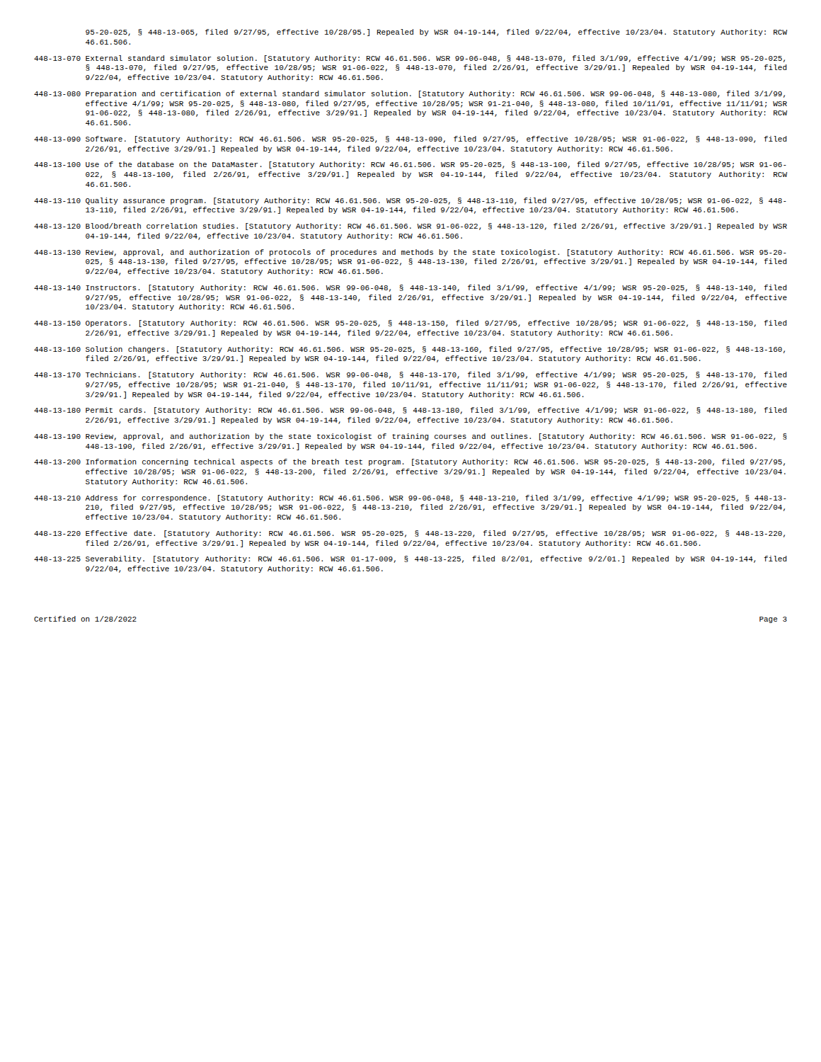| | 95-20-025, § 448-13-065, filed 9/27/95, effective 10/28/95.] Repealed by WSR 04-19-144, filed 9/22/04, effective 10/23/04. Statutory Authority: RCW 46.61.506. |
| 448-13-070 | External standard simulator solution. [Statutory Authority: RCW 46.61.506. WSR 99-06-048, § 448-13-070, filed 3/1/99, effective 4/1/99; WSR 95-20-025, § 448-13-070, filed 9/27/95, effective 10/28/95; WSR 91-06-022, § 448-13-070, filed 2/26/91, effective 3/29/91.] Repealed by WSR 04-19-144, filed 9/22/04, effective 10/23/04. Statutory Authority: RCW 46.61.506. |
| 448-13-080 | Preparation and certification of external standard simulator solution. [Statutory Authority: RCW 46.61.506. WSR 99-06-048, § 448-13-080, filed 3/1/99, effective 4/1/99; WSR 95-20-025, § 448-13-080, filed 9/27/95, effective 10/28/95; WSR 91-21-040, § 448-13-080, filed 10/11/91, effective 11/11/91; WSR 91-06-022, § 448-13-080, filed 2/26/91, effective 3/29/91.] Repealed by WSR 04-19-144, filed 9/22/04, effective 10/23/04. Statutory Authority: RCW 46.61.506. |
| 448-13-090 | Software. [Statutory Authority: RCW 46.61.506. WSR 95-20-025, § 448-13-090, filed 9/27/95, effective 10/28/95; WSR 91-06-022, § 448-13-090, filed 2/26/91, effective 3/29/91.] Repealed by WSR 04-19-144, filed 9/22/04, effective 10/23/04. Statutory Authority: RCW 46.61.506. |
| 448-13-100 | Use of the database on the DataMaster. [Statutory Authority: RCW 46.61.506. WSR 95-20-025, § 448-13-100, filed 9/27/95, effective 10/28/95; WSR 91-06-022, § 448-13-100, filed 2/26/91, effective 3/29/91.] Repealed by WSR 04-19-144, filed 9/22/04, effective 10/23/04. Statutory Authority: RCW 46.61.506. |
| 448-13-110 | Quality assurance program. [Statutory Authority: RCW 46.61.506. WSR 95-20-025, § 448-13-110, filed 9/27/95, effective 10/28/95; WSR 91-06-022, § 448-13-110, filed 2/26/91, effective 3/29/91.] Repealed by WSR 04-19-144, filed 9/22/04, effective 10/23/04. Statutory Authority: RCW 46.61.506. |
| 448-13-120 | Blood/breath correlation studies. [Statutory Authority: RCW 46.61.506. WSR 91-06-022, § 448-13-120, filed 2/26/91, effective 3/29/91.] Repealed by WSR 04-19-144, filed 9/22/04, effective 10/23/04. Statutory Authority: RCW 46.61.506. |
| 448-13-130 | Review, approval, and authorization of protocols of procedures and methods by the state toxicologist. [Statutory Authority: RCW 46.61.506. WSR 95-20-025, § 448-13-130, filed 9/27/95, effective 10/28/95; WSR 91-06-022, § 448-13-130, filed 2/26/91, effective 3/29/91.] Repealed by WSR 04-19-144, filed 9/22/04, effective 10/23/04. Statutory Authority: RCW 46.61.506. |
| 448-13-140 | Instructors. [Statutory Authority: RCW 46.61.506. WSR 99-06-048, § 448-13-140, filed 3/1/99, effective 4/1/99; WSR 95-20-025, § 448-13-140, filed 9/27/95, effective 10/28/95; WSR 91-06-022, § 448-13-140, filed 2/26/91, effective 3/29/91.] Repealed by WSR 04-19-144, filed 9/22/04, effective 10/23/04. Statutory Authority: RCW 46.61.506. |
| 448-13-150 | Operators. [Statutory Authority: RCW 46.61.506. WSR 95-20-025, § 448-13-150, filed 9/27/95, effective 10/28/95; WSR 91-06-022, § 448-13-150, filed 2/26/91, effective 3/29/91.] Repealed by WSR 04-19-144, filed 9/22/04, effective 10/23/04. Statutory Authority: RCW 46.61.506. |
| 448-13-160 | Solution changers. [Statutory Authority: RCW 46.61.506. WSR 95-20-025, § 448-13-160, filed 9/27/95, effective 10/28/95; WSR 91-06-022, § 448-13-160, filed 2/26/91, effective 3/29/91.] Repealed by WSR 04-19-144, filed 9/22/04, effective 10/23/04. Statutory Authority: RCW 46.61.506. |
| 448-13-170 | Technicians. [Statutory Authority: RCW 46.61.506. WSR 99-06-048, § 448-13-170, filed 3/1/99, effective 4/1/99; WSR 95-20-025, § 448-13-170, filed 9/27/95, effective 10/28/95; WSR 91-21-040, § 448-13-170, filed 10/11/91, effective 11/11/91; WSR 91-06-022, § 448-13-170, filed 2/26/91, effective 3/29/91.] Repealed by WSR 04-19-144, filed 9/22/04, effective 10/23/04. Statutory Authority: RCW 46.61.506. |
| 448-13-180 | Permit cards. [Statutory Authority: RCW 46.61.506. WSR 99-06-048, § 448-13-180, filed 3/1/99, effective 4/1/99; WSR 91-06-022, § 448-13-180, filed 2/26/91, effective 3/29/91.] Repealed by WSR 04-19-144, filed 9/22/04, effective 10/23/04. Statutory Authority: RCW 46.61.506. |
| 448-13-190 | Review, approval, and authorization by the state toxicologist of training courses and outlines. [Statutory Authority: RCW 46.61.506. WSR 91-06-022, § 448-13-190, filed 2/26/91, effective 3/29/91.] Repealed by WSR 04-19-144, filed 9/22/04, effective 10/23/04. Statutory Authority: RCW 46.61.506. |
| 448-13-200 | Information concerning technical aspects of the breath test program. [Statutory Authority: RCW 46.61.506. WSR 95-20-025, § 448-13-200, filed 9/27/95, effective 10/28/95; WSR 91-06-022, § 448-13-200, filed 2/26/91, effective 3/29/91.] Repealed by WSR 04-19-144, filed 9/22/04, effective 10/23/04. Statutory Authority: RCW 46.61.506. |
| 448-13-210 | Address for correspondence. [Statutory Authority: RCW 46.61.506. WSR 99-06-048, § 448-13-210, filed 3/1/99, effective 4/1/99; WSR 95-20-025, § 448-13-210, filed 9/27/95, effective 10/28/95; WSR 91-06-022, § 448-13-210, filed 2/26/91, effective 3/29/91.] Repealed by WSR 04-19-144, filed 9/22/04, effective 10/23/04. Statutory Authority: RCW 46.61.506. |
| 448-13-220 | Effective date. [Statutory Authority: RCW 46.61.506. WSR 95-20-025, § 448-13-220, filed 9/27/95, effective 10/28/95; WSR 91-06-022, § 448-13-220, filed 2/26/91, effective 3/29/91.] Repealed by WSR 04-19-144, filed 9/22/04, effective 10/23/04. Statutory Authority: RCW 46.61.506. |
| 448-13-225 | Severability. [Statutory Authority: RCW 46.61.506. WSR 01-17-009, § 448-13-225, filed 8/2/01, effective 9/2/01.] Repealed by WSR 04-19-144, filed 9/22/04, effective 10/23/04. Statutory Authority: RCW 46.61.506. |
Certified on 1/28/2022 Page 3